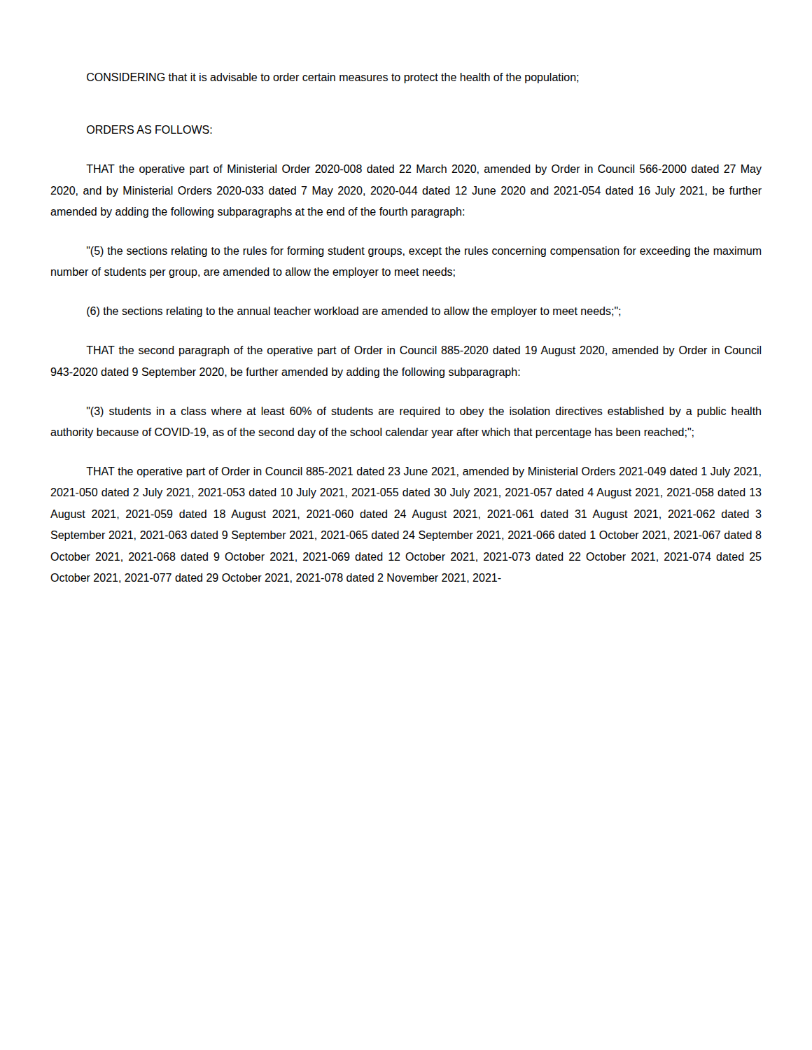CONSIDERING that it is advisable to order certain measures to protect the health of the population;
ORDERS AS FOLLOWS:
THAT the operative part of Ministerial Order 2020-008 dated 22 March 2020, amended by Order in Council 566-2000 dated 27 May 2020, and by Ministerial Orders 2020-033 dated 7 May 2020, 2020-044 dated 12 June 2020 and 2021-054 dated 16 July 2021, be further amended by adding the following subparagraphs at the end of the fourth paragraph:
"(5) the sections relating to the rules for forming student groups, except the rules concerning compensation for exceeding the maximum number of students per group, are amended to allow the employer to meet needs;
(6) the sections relating to the annual teacher workload are amended to allow the employer to meet needs;";
THAT the second paragraph of the operative part of Order in Council 885-2020 dated 19 August 2020, amended by Order in Council 943-2020 dated 9 September 2020, be further amended by adding the following subparagraph:
"(3) students in a class where at least 60% of students are required to obey the isolation directives established by a public health authority because of COVID-19, as of the second day of the school calendar year after which that percentage has been reached;";
THAT the operative part of Order in Council 885-2021 dated 23 June 2021, amended by Ministerial Orders 2021-049 dated 1 July 2021, 2021-050 dated 2 July 2021, 2021-053 dated 10 July 2021, 2021-055 dated 30 July 2021, 2021-057 dated 4 August 2021, 2021-058 dated 13 August 2021, 2021-059 dated 18 August 2021, 2021-060 dated 24 August 2021, 2021-061 dated 31 August 2021, 2021-062 dated 3 September 2021, 2021-063 dated 9 September 2021, 2021-065 dated 24 September 2021, 2021-066 dated 1 October 2021, 2021-067 dated 8 October 2021, 2021-068 dated 9 October 2021, 2021-069 dated 12 October 2021, 2021-073 dated 22 October 2021, 2021-074 dated 25 October 2021, 2021-077 dated 29 October 2021, 2021-078 dated 2 November 2021, 2021-